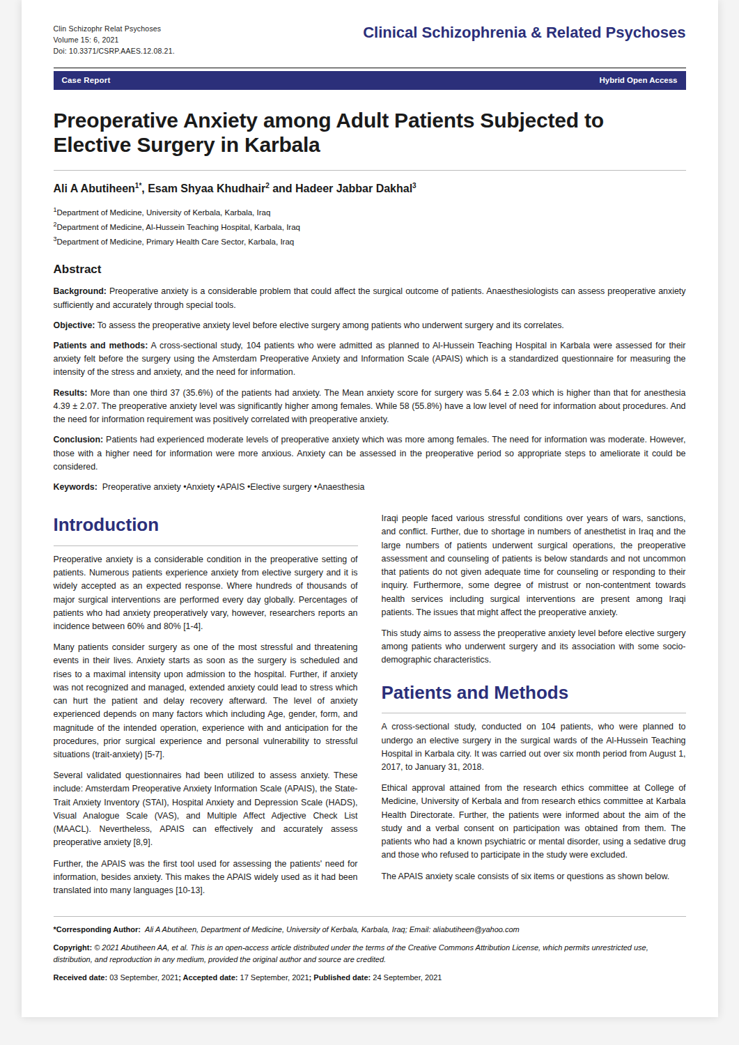Clin Schizophr Relat Psychoses
Volume 15: 6, 2021
Doi: 10.3371/CSRP.AAES.12.08.21.
Clinical Schizophrenia & Related Psychoses
Case Report Hybrid Open Access
Preoperative Anxiety among Adult Patients Subjected to Elective Surgery in Karbala
Ali A Abutiheen1*, Esam Shyaa Khudhair2 and Hadeer Jabbar Dakhal3
1Department of Medicine, University of Kerbala, Karbala, Iraq
2Department of Medicine, Al-Hussein Teaching Hospital, Karbala, Iraq
3Department of Medicine, Primary Health Care Sector, Karbala, Iraq
Abstract
Background: Preoperative anxiety is a considerable problem that could affect the surgical outcome of patients. Anaesthesiologists can assess preoperative anxiety sufficiently and accurately through special tools.
Objective: To assess the preoperative anxiety level before elective surgery among patients who underwent surgery and its correlates.
Patients and methods: A cross-sectional study, 104 patients who were admitted as planned to Al-Hussein Teaching Hospital in Karbala were assessed for their anxiety felt before the surgery using the Amsterdam Preoperative Anxiety and Information Scale (APAIS) which is a standardized questionnaire for measuring the intensity of the stress and anxiety, and the need for information.
Results: More than one third 37 (35.6%) of the patients had anxiety. The Mean anxiety score for surgery was 5.64 ± 2.03 which is higher than that for anesthesia 4.39 ± 2.07. The preoperative anxiety level was significantly higher among females. While 58 (55.8%) have a low level of need for information about procedures. And the need for information requirement was positively correlated with preoperative anxiety.
Conclusion: Patients had experienced moderate levels of preoperative anxiety which was more among females. The need for information was moderate. However, those with a higher need for information were more anxious. Anxiety can be assessed in the preoperative period so appropriate steps to ameliorate it could be considered.
Keywords: Preoperative anxiety •Anxiety •APAIS •Elective surgery •Anaesthesia
Introduction
Preoperative anxiety is a considerable condition in the preoperative setting of patients. Numerous patients experience anxiety from elective surgery and it is widely accepted as an expected response. Where hundreds of thousands of major surgical interventions are performed every day globally. Percentages of patients who had anxiety preoperatively vary, however, researchers reports an incidence between 60% and 80% [1-4].
Many patients consider surgery as one of the most stressful and threatening events in their lives. Anxiety starts as soon as the surgery is scheduled and rises to a maximal intensity upon admission to the hospital. Further, if anxiety was not recognized and managed, extended anxiety could lead to stress which can hurt the patient and delay recovery afterward. The level of anxiety experienced depends on many factors which including Age, gender, form, and magnitude of the intended operation, experience with and anticipation for the procedures, prior surgical experience and personal vulnerability to stressful situations (trait-anxiety) [5-7].
Several validated questionnaires had been utilized to assess anxiety. These include: Amsterdam Preoperative Anxiety Information Scale (APAIS), the State-Trait Anxiety Inventory (STAI), Hospital Anxiety and Depression Scale (HADS), Visual Analogue Scale (VAS), and Multiple Affect Adjective Check List (MAACL). Nevertheless, APAIS can effectively and accurately assess preoperative anxiety [8,9].
Further, the APAIS was the first tool used for assessing the patients' need for information, besides anxiety. This makes the APAIS widely used as it had been translated into many languages [10-13].
Iraqi people faced various stressful conditions over years of wars, sanctions, and conflict. Further, due to shortage in numbers of anesthetist in Iraq and the large numbers of patients underwent surgical operations, the preoperative assessment and counseling of patients is below standards and not uncommon that patients do not given adequate time for counseling or responding to their inquiry. Furthermore, some degree of mistrust or non-contentment towards health services including surgical interventions are present among Iraqi patients. The issues that might affect the preoperative anxiety.
This study aims to assess the preoperative anxiety level before elective surgery among patients who underwent surgery and its association with some socio-demographic characteristics.
Patients and Methods
A cross-sectional study, conducted on 104 patients, who were planned to undergo an elective surgery in the surgical wards of the Al-Hussein Teaching Hospital in Karbala city. It was carried out over six month period from August 1, 2017, to January 31, 2018.
Ethical approval attained from the research ethics committee at College of Medicine, University of Kerbala and from research ethics committee at Karbala Health Directorate. Further, the patients were informed about the aim of the study and a verbal consent on participation was obtained from them. The patients who had a known psychiatric or mental disorder, using a sedative drug and those who refused to participate in the study were excluded.
The APAIS anxiety scale consists of six items or questions as shown below.
*Corresponding Author: Ali A Abutiheen, Department of Medicine, University of Kerbala, Karbala, Iraq; Email: aliabutiheen@yahoo.com
Copyright: © 2021 Abutiheen AA, et al. This is an open-access article distributed under the terms of the Creative Commons Attribution License, which permits unrestricted use, distribution, and reproduction in any medium, provided the original author and source are credited.
Received date: 03 September, 2021; Accepted date: 17 September, 2021; Published date: 24 September, 2021